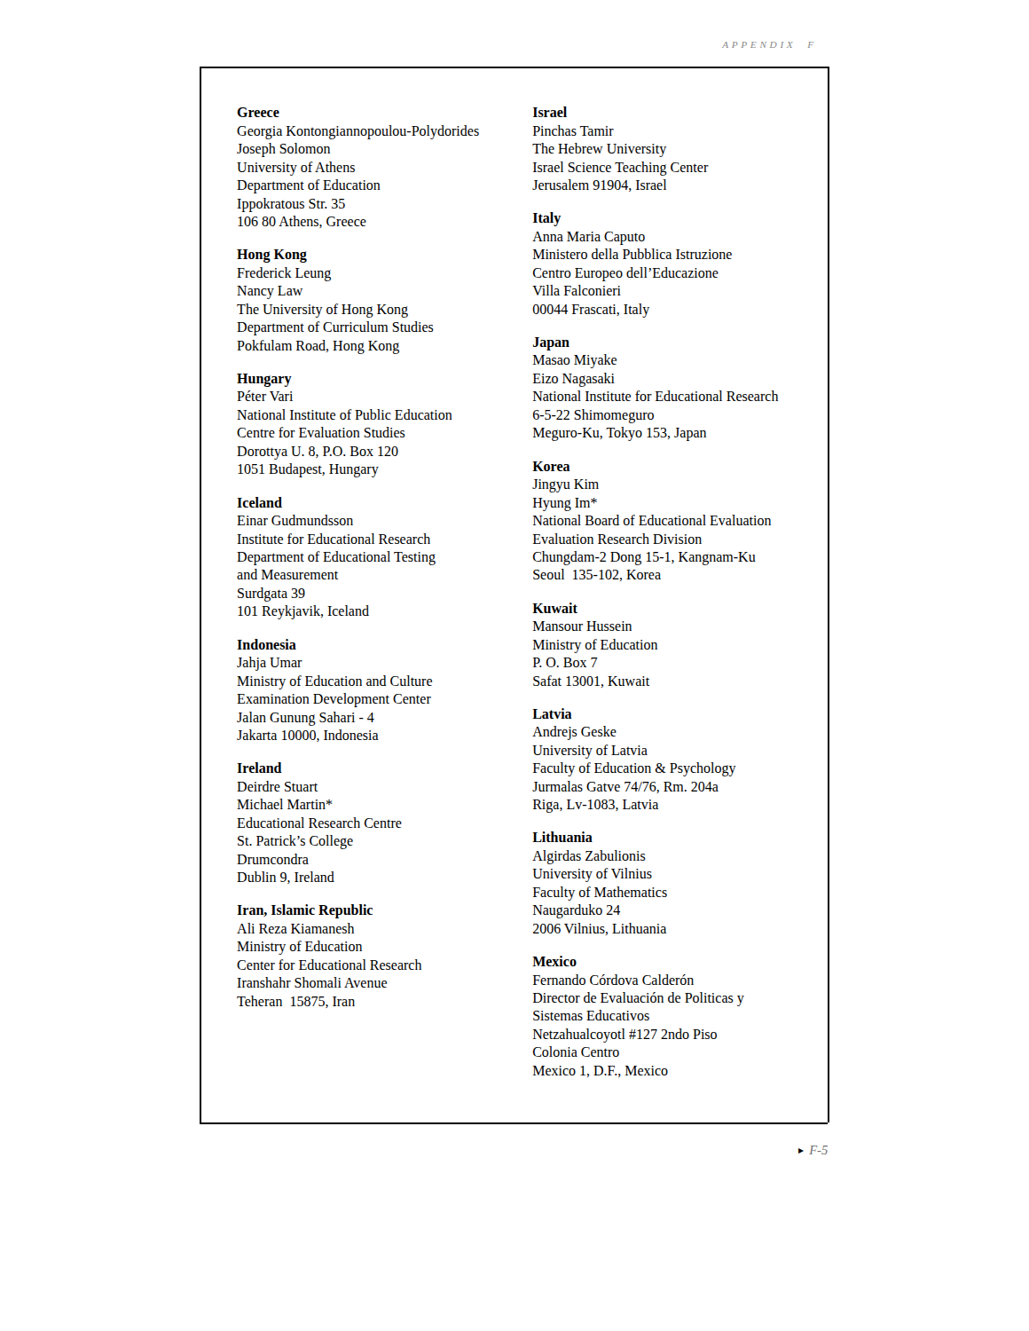Appendix F
Greece
Georgia Kontongiannopoulou-Polydorides
Joseph Solomon
University of Athens
Department of Education
Ippokratous Str. 35
106 80 Athens, Greece
Hong Kong
Frederick Leung
Nancy Law
The University of Hong Kong
Department of Curriculum Studies
Pokfulam Road, Hong Kong
Hungary
Péter Vari
National Institute of Public Education
Centre for Evaluation Studies
Dorottya U. 8, P.O. Box 120
1051 Budapest, Hungary
Iceland
Einar Gudmundsson
Institute for Educational Research
Department of Educational Testing
and Measurement
Surdgata 39
101 Reykjavik, Iceland
Indonesia
Jahja Umar
Ministry of Education and Culture
Examination Development Center
Jalan Gunung Sahari - 4
Jakarta 10000, Indonesia
Ireland
Deirdre Stuart
Michael Martin*
Educational Research Centre
St. Patrick’s College
Drumcondra
Dublin 9, Ireland
Iran, Islamic Republic
Ali Reza Kiamanesh
Ministry of Education
Center for Educational Research
Iranshahr Shomali Avenue
Teheran 15875, Iran
Israel
Pinchas Tamir
The Hebrew University
Israel Science Teaching Center
Jerusalem 91904, Israel
Italy
Anna Maria Caputo
Ministero della Pubblica Istruzione
Centro Europeo dell’Educazione
Villa Falconieri
00044 Frascati, Italy
Japan
Masao Miyake
Eizo Nagasaki
National Institute for Educational Research
6-5-22 Shimomeguro
Meguro-Ku, Tokyo 153, Japan
Korea
Jingyu Kim
Hyung Im*
National Board of Educational Evaluation
Evaluation Research Division
Chungdam-2 Dong 15-1, Kangnam-Ku
Seoul 135-102, Korea
Kuwait
Mansour Hussein
Ministry of Education
P. O. Box 7
Safat 13001, Kuwait
Latvia
Andrejs Geske
University of Latvia
Faculty of Education & Psychology
Jurmalas Gatve 74/76, Rm. 204a
Riga, Lv-1083, Latvia
Lithuania
Algirdas Zabulionis
University of Vilnius
Faculty of Mathematics
Naugarduko 24
2006 Vilnius, Lithuania
Mexico
Fernando Córdova Calderón
Director de Evaluación de Politicas y
Sistemas Educativos
Netzahualcoyotl #127 2ndo Piso
Colonia Centro
Mexico 1, D.F., Mexico
▸F-5